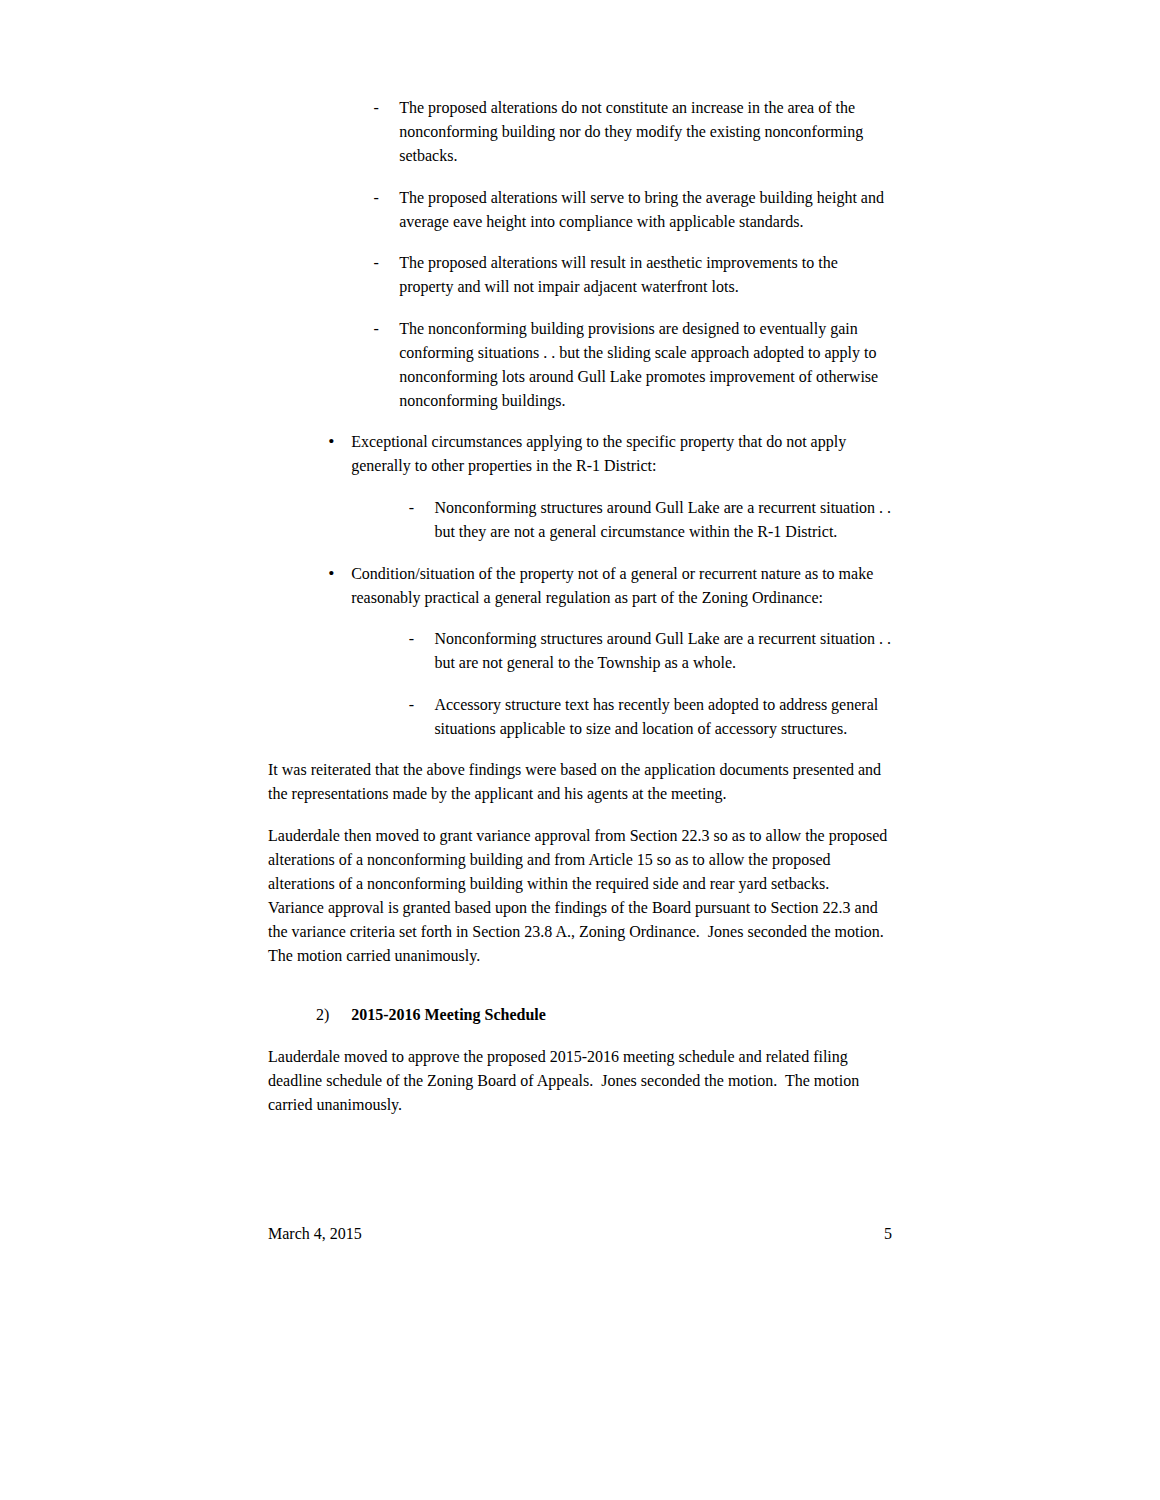The proposed alterations do not constitute an increase in the area of the nonconforming building nor do they modify the existing nonconforming setbacks.
The proposed alterations will serve to bring the average building height and average eave height into compliance with applicable standards.
The proposed alterations will result in aesthetic improvements to the property and will not impair adjacent waterfront lots.
The nonconforming building provisions are designed to eventually gain conforming situations . . but the sliding scale approach adopted to apply to nonconforming lots around Gull Lake promotes improvement of otherwise nonconforming buildings.
Exceptional circumstances applying to the specific property that do not apply generally to other properties in the R-1 District:
Nonconforming structures around Gull Lake are a recurrent situation . . but they are not a general circumstance within the R-1 District.
Condition/situation of the property not of a general or recurrent nature as to make reasonably practical a general regulation as part of the Zoning Ordinance:
Nonconforming structures around Gull Lake are a recurrent situation . . but are not general to the Township as a whole.
Accessory structure text has recently been adopted to address general situations applicable to size and location of accessory structures.
It was reiterated that the above findings were based on the application documents presented and the representations made by the applicant and his agents at the meeting.
Lauderdale then moved to grant variance approval from Section 22.3 so as to allow the proposed alterations of a nonconforming building and from Article 15 so as to allow the proposed alterations of a nonconforming building within the required side and rear yard setbacks. Variance approval is granted based upon the findings of the Board pursuant to Section 22.3 and the variance criteria set forth in Section 23.8 A., Zoning Ordinance. Jones seconded the motion. The motion carried unanimously.
2) 2015-2016 Meeting Schedule
Lauderdale moved to approve the proposed 2015-2016 meeting schedule and related filing deadline schedule of the Zoning Board of Appeals. Jones seconded the motion. The motion carried unanimously.
March 4, 2015
5